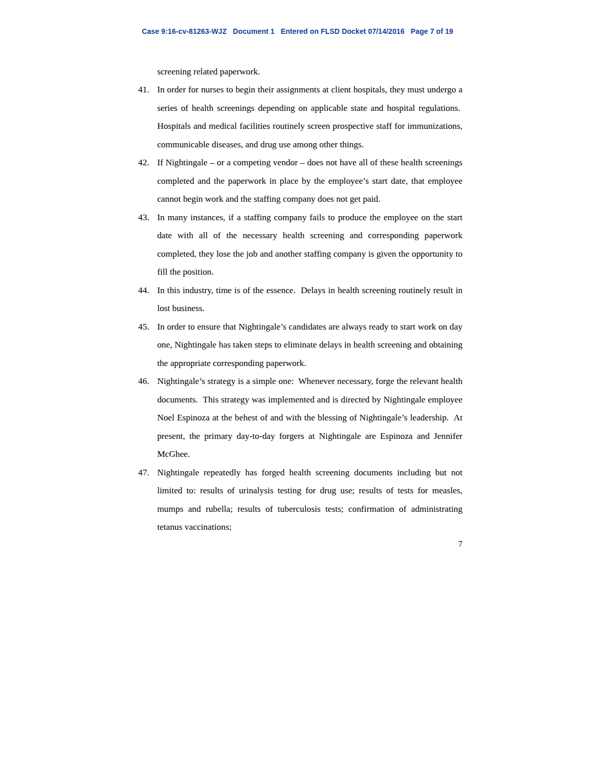Case 9:16-cv-81263-WJZ Document 1 Entered on FLSD Docket 07/14/2016 Page 7 of 19
screening related paperwork.
41. In order for nurses to begin their assignments at client hospitals, they must undergo a series of health screenings depending on applicable state and hospital regulations. Hospitals and medical facilities routinely screen prospective staff for immunizations, communicable diseases, and drug use among other things.
42. If Nightingale – or a competing vendor – does not have all of these health screenings completed and the paperwork in place by the employee’s start date, that employee cannot begin work and the staffing company does not get paid.
43. In many instances, if a staffing company fails to produce the employee on the start date with all of the necessary health screening and corresponding paperwork completed, they lose the job and another staffing company is given the opportunity to fill the position.
44. In this industry, time is of the essence. Delays in health screening routinely result in lost business.
45. In order to ensure that Nightingale’s candidates are always ready to start work on day one, Nightingale has taken steps to eliminate delays in health screening and obtaining the appropriate corresponding paperwork.
46. Nightingale’s strategy is a simple one: Whenever necessary, forge the relevant health documents. This strategy was implemented and is directed by Nightingale employee Noel Espinoza at the behest of and with the blessing of Nightingale’s leadership. At present, the primary day-to-day forgers at Nightingale are Espinoza and Jennifer McGhee.
47. Nightingale repeatedly has forged health screening documents including but not limited to: results of urinalysis testing for drug use; results of tests for measles, mumps and rubella; results of tuberculosis tests; confirmation of administrating tetanus vaccinations;
7